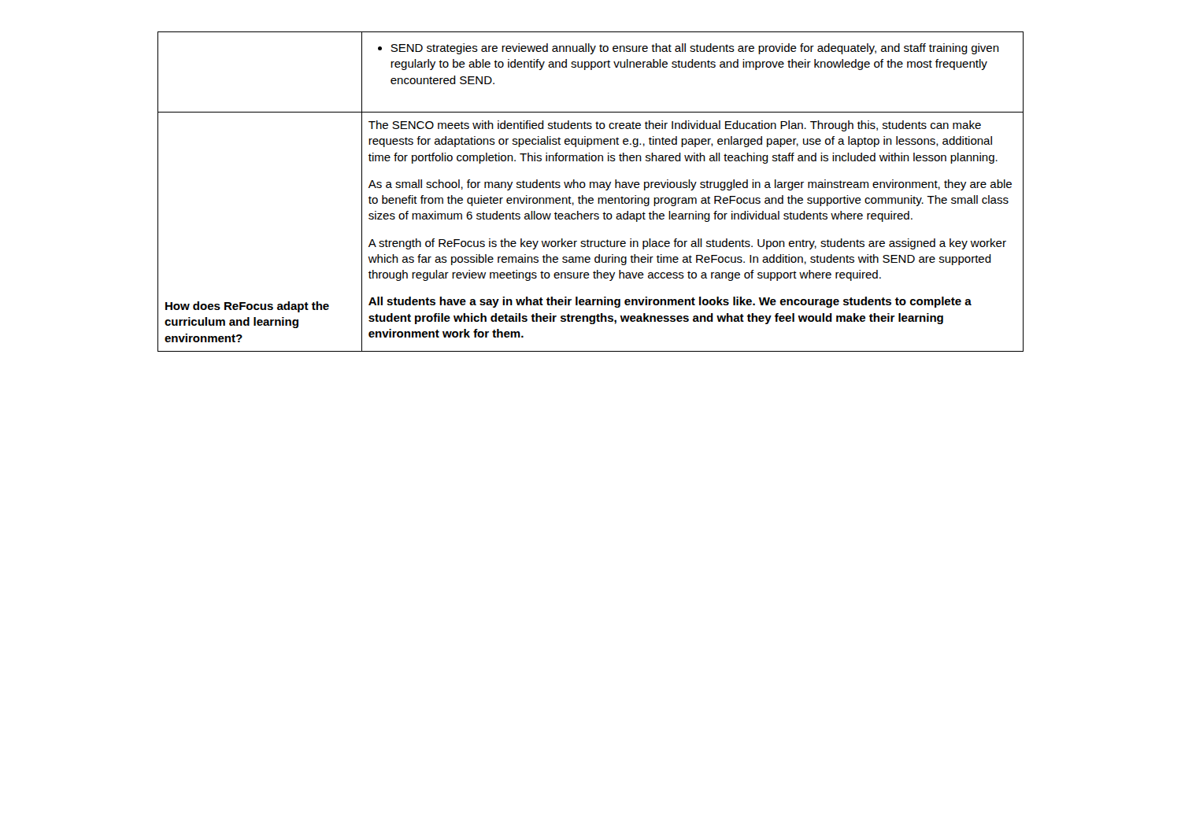| | SEND strategies are reviewed annually to ensure that all students are provide for adequately, and staff training given regularly to be able to identify and support vulnerable students and improve their knowledge of the most frequently encountered SEND. |
| How does ReFocus adapt the curriculum and learning environment? | The SENCO meets with identified students to create their Individual Education Plan. Through this, students can make requests for adaptations or specialist equipment e.g., tinted paper, enlarged paper, use of a laptop in lessons, additional time for portfolio completion. This information is then shared with all teaching staff and is included within lesson planning. As a small school, for many students who may have previously struggled in a larger mainstream environment, they are able to benefit from the quieter environment, the mentoring program at ReFocus and the supportive community. The small class sizes of maximum 6 students allow teachers to adapt the learning for individual students where required. A strength of ReFocus is the key worker structure in place for all students. Upon entry, students are assigned a key worker which as far as possible remains the same during their time at ReFocus. In addition, students with SEND are supported through regular review meetings to ensure they have access to a range of support where required. All students have a say in what their learning environment looks like. We encourage students to complete a student profile which details their strengths, weaknesses and what they feel would make their learning environment work for them. |